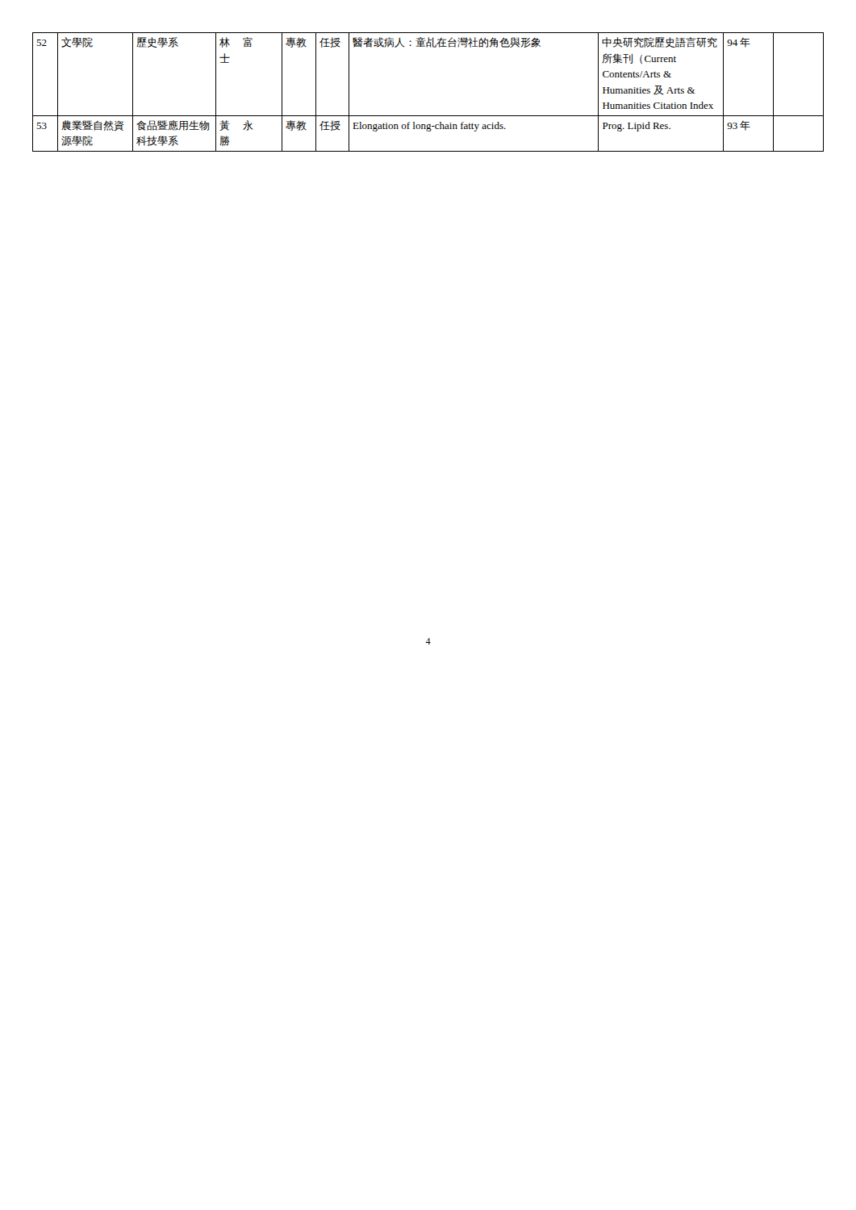| 52 | 文學院 | 歷史學系 | 林 富 士 | 專教 | 任授 | 醫者或病人：童乩在台灣社的角色與形象 | 中央研究院歷史語言研究所集刊（Current Contents/Arts & Humanities 及 Arts & Humanities Citation Index | 94 年 | |
| 53 | 農業暨自然資源學院 | 食品暨應用生物科技學系 | 黃 永 勝 | 專教 | 任授 | Elongation of long-chain fatty acids. | Prog. Lipid Res. | 93 年 | |
4